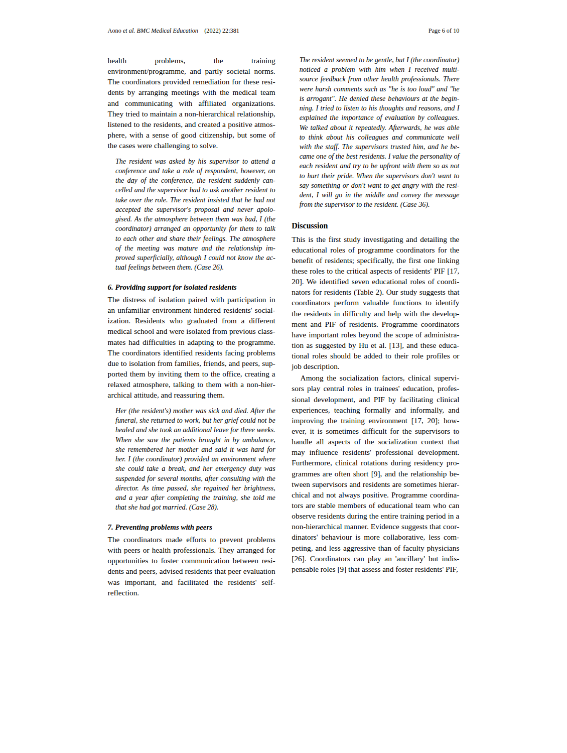Aono et al. BMC Medical Education (2022) 22:381
Page 6 of 10
health problems, the training environment/programme, and partly societal norms. The coordinators provided remediation for these residents by arranging meetings with the medical team and communicating with affiliated organizations. They tried to maintain a non-hierarchical relationship, listened to the residents, and created a positive atmosphere, with a sense of good citizenship, but some of the cases were challenging to solve.
The resident was asked by his supervisor to attend a conference and take a role of respondent, however, on the day of the conference, the resident suddenly cancelled and the supervisor had to ask another resident to take over the role. The resident insisted that he had not accepted the supervisor's proposal and never apologised. As the atmosphere between them was bad, I (the coordinator) arranged an opportunity for them to talk to each other and share their feelings. The atmosphere of the meeting was mature and the relationship improved superficially, although I could not know the actual feelings between them. (Case 26).
6. Providing support for isolated residents
The distress of isolation paired with participation in an unfamiliar environment hindered residents' socialization. Residents who graduated from a different medical school and were isolated from previous classmates had difficulties in adapting to the programme. The coordinators identified residents facing problems due to isolation from families, friends, and peers, supported them by inviting them to the office, creating a relaxed atmosphere, talking to them with a non-hierarchical attitude, and reassuring them.
Her (the resident's) mother was sick and died. After the funeral, she returned to work, but her grief could not be healed and she took an additional leave for three weeks. When she saw the patients brought in by ambulance, she remembered her mother and said it was hard for her. I (the coordinator) provided an environment where she could take a break, and her emergency duty was suspended for several months, after consulting with the director. As time passed, she regained her brightness, and a year after completing the training, she told me that she had got married. (Case 28).
7. Preventing problems with peers
The coordinators made efforts to prevent problems with peers or health professionals. They arranged for opportunities to foster communication between residents and peers, advised residents that peer evaluation was important, and facilitated the residents' self-reflection.
The resident seemed to be gentle, but I (the coordinator) noticed a problem with him when I received multi-source feedback from other health professionals. There were harsh comments such as "he is too loud" and "he is arrogant". He denied these behaviours at the beginning. I tried to listen to his thoughts and reasons, and I explained the importance of evaluation by colleagues. We talked about it repeatedly. Afterwards, he was able to think about his colleagues and communicate well with the staff. The supervisors trusted him, and he became one of the best residents. I value the personality of each resident and try to be upfront with them so as not to hurt their pride. When the supervisors don't want to say something or don't want to get angry with the resident, I will go in the middle and convey the message from the supervisor to the resident. (Case 36).
Discussion
This is the first study investigating and detailing the educational roles of programme coordinators for the benefit of residents; specifically, the first one linking these roles to the critical aspects of residents' PIF [17, 20]. We identified seven educational roles of coordinators for residents (Table 2). Our study suggests that coordinators perform valuable functions to identify the residents in difficulty and help with the development and PIF of residents. Programme coordinators have important roles beyond the scope of administration as suggested by Hu et al. [13], and these educational roles should be added to their role profiles or job description.
Among the socialization factors, clinical supervisors play central roles in trainees' education, professional development, and PIF by facilitating clinical experiences, teaching formally and informally, and improving the training environment [17, 20]; however, it is sometimes difficult for the supervisors to handle all aspects of the socialization context that may influence residents' professional development. Furthermore, clinical rotations during residency programmes are often short [9], and the relationship between supervisors and residents are sometimes hierarchical and not always positive. Programme coordinators are stable members of educational team who can observe residents during the entire training period in a non-hierarchical manner. Evidence suggests that coordinators' behaviour is more collaborative, less competing, and less aggressive than of faculty physicians [26]. Coordinators can play an 'ancillary' but indispensable roles [9] that assess and foster residents' PIF,